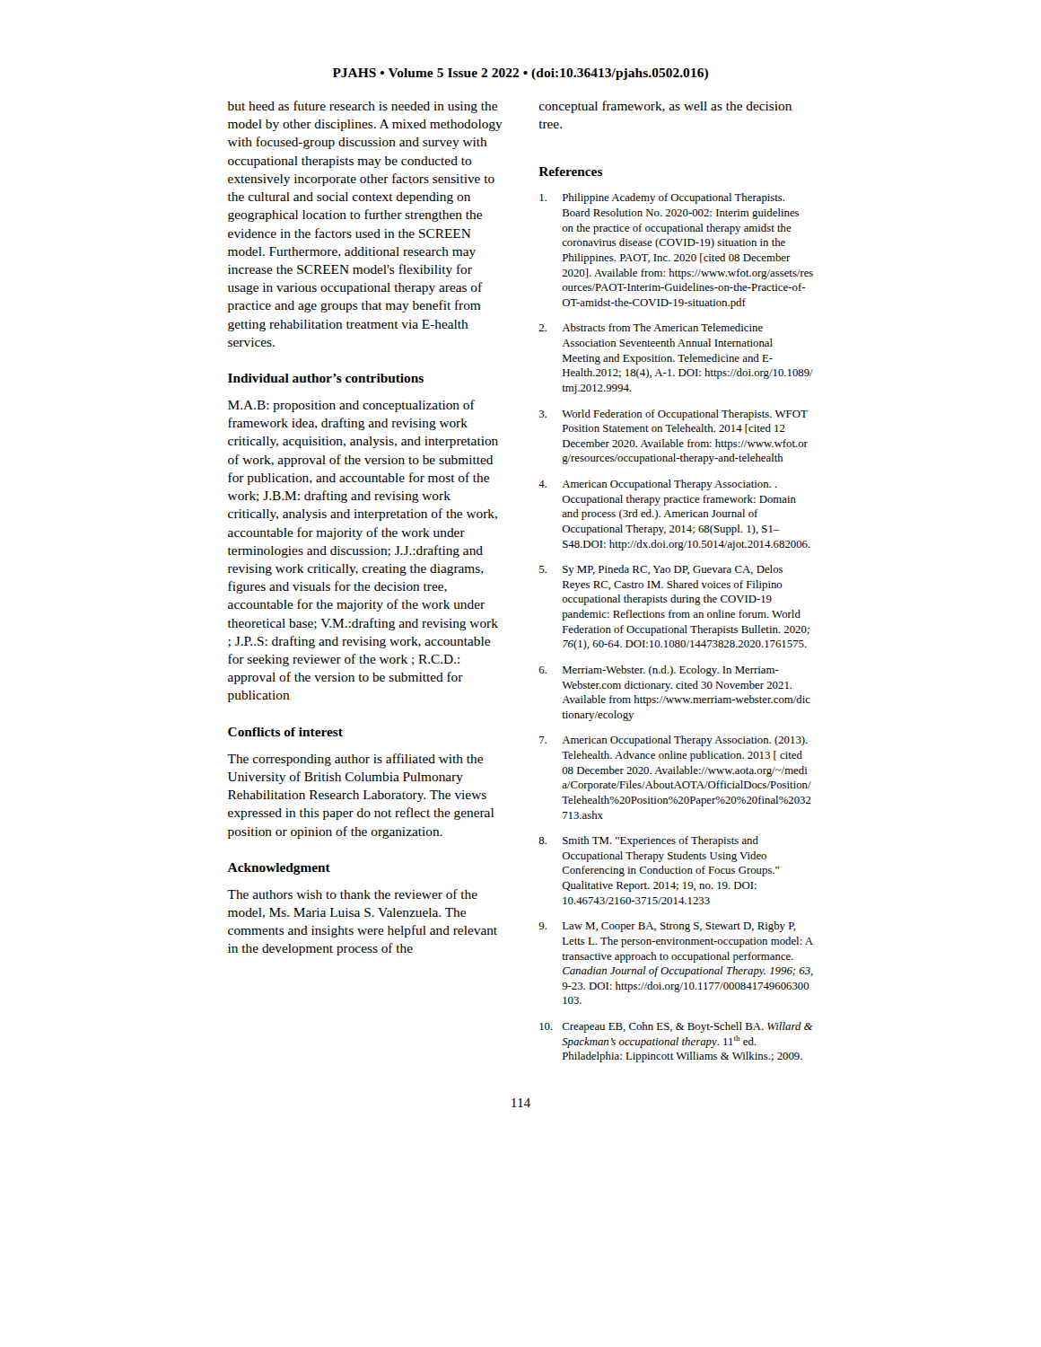PJAHS • Volume 5 Issue 2 2022 • (doi:10.36413/pjahs.0502.016)
but heed as future research is needed in using the model by other disciplines. A mixed methodology with focused-group discussion and survey with occupational therapists may be conducted to extensively incorporate other factors sensitive to the cultural and social context depending on geographical location to further strengthen the evidence in the factors used in the SCREEN model. Furthermore, additional research may increase the SCREEN model's flexibility for usage in various occupational therapy areas of practice and age groups that may benefit from getting rehabilitation treatment via E-health services.
Individual author’s contributions
M.A.B: proposition and conceptualization of framework idea, drafting and revising work critically, acquisition, analysis, and interpretation of work, approval of the version to be submitted for publication, and accountable for most of the work; J.B.M: drafting and revising work critically, analysis and interpretation of the work, accountable for majority of the work under terminologies and discussion; J.J.:drafting and revising work critically, creating the diagrams, figures and visuals for the decision tree, accountable for the majority of the work under theoretical base; V.M.:drafting and revising work ; J.P..S: drafting and revising work, accountable for seeking reviewer of the work ; R.C.D.: approval of the version to be submitted for publication
Conflicts of interest
The corresponding author is affiliated with the University of British Columbia Pulmonary Rehabilitation Research Laboratory. The views expressed in this paper do not reflect the general position or opinion of the organization.
Acknowledgment
The authors wish to thank the reviewer of the model, Ms. Maria Luisa S. Valenzuela. The comments and insights were helpful and relevant in the development process of the
conceptual framework, as well as the decision tree.
References
Philippine Academy of Occupational Therapists. Board Resolution No. 2020-002: Interim guidelines on the practice of occupational therapy amidst the coronavirus disease (COVID-19) situation in the Philippines. PAOT, Inc. 2020 [cited 08 December 2020]. Available from: https://www.wfot.org/assets/resources/PAOT-Interim-Guidelines-on-the-Practice-of-OT-amidst-the-COVID-19-situation.pdf
Abstracts from The American Telemedicine Association Seventeenth Annual International Meeting and Exposition. Telemedicine and E-Health.2012; 18(4), A-1. DOI: https://doi.org/10.1089/tmj.2012.9994.
World Federation of Occupational Therapists. WFOT Position Statement on Telehealth. 2014 [cited 12 December 2020. Available from: https://www.wfot.org/resources/occupational-therapy-and-telehealth
American Occupational Therapy Association. . Occupational therapy practice framework: Domain and process (3rd ed.). American Journal of Occupational Therapy, 2014; 68(Suppl. 1), S1–S48.DOI: http://dx.doi.org/10.5014/ajot.2014.682006.
Sy MP, Pineda RC, Yao DP, Guevara CA, Delos Reyes RC, Castro IM. Shared voices of Filipino occupational therapists during the COVID-19 pandemic: Reflections from an online forum. World Federation of Occupational Therapists Bulletin. 2020; 76(1), 60-64. DOI:10.1080/14473828.2020.1761575.
Merriam-Webster. (n.d.). Ecology. In Merriam-Webster.com dictionary. cited 30 November 2021. Available from https://www.merriam-webster.com/dictionary/ecology
American Occupational Therapy Association. (2013). Telehealth. Advance online publication. 2013 [ cited 08 December 2020. Available://www.aota.org/~/media/Corporate/Files/AboutAOTA/OfficialDocs/Position/Telehealth%20Position%20Paper%20%20final%2032713.ashx
Smith TM. "Experiences of Therapists and Occupational Therapy Students Using Video Conferencing in Conduction of Focus Groups." Qualitative Report. 2014; 19, no. 19. DOI: 10.46743/2160-3715/2014.1233
Law M, Cooper BA, Strong S, Stewart D, Rigby P, Letts L. The person-environment-occupation model: A transactive approach to occupational performance. Canadian Journal of Occupational Therapy. 1996; 63, 9-23. DOI: https://doi.org/10.1177/000841749606300103.
Creapeau EB, Cohn ES, & Boyt-Schell BA. Willard & Spackman’s occupational therapy. 11th ed. Philadelphia: Lippincott Williams & Wilkins.; 2009.
114